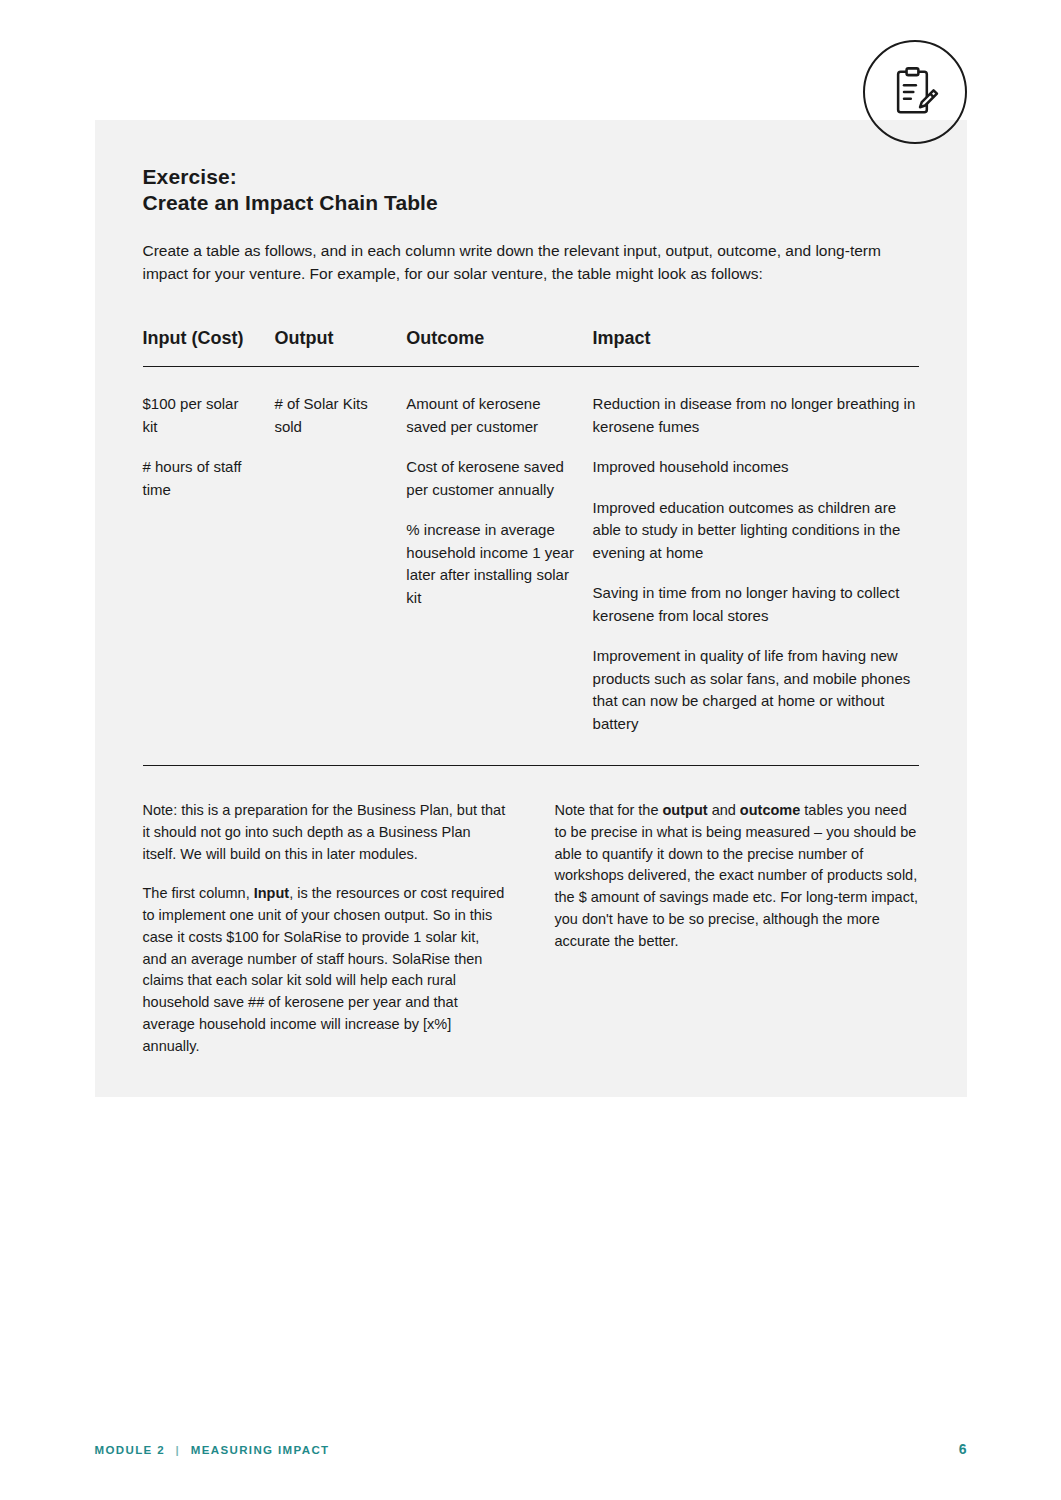Exercise:Create an Impact Chain Table
Create a table as follows, and in each column write down the relevant input, output, outcome, and long-term impact for your venture. For example, for our solar venture, the table might look as follows:
| Input (Cost) | Output | Outcome | Impact |
| --- | --- | --- | --- |
| $100 per solar kit # hours of staff time | # of Solar Kits sold | Amount of kerosene saved per customer Cost of kerosene saved per customer annually % increase in average household income 1 year later after installing solar kit | Reduction in disease from no longer breathing in kerosene fumes Improved household incomes Improved education outcomes as children are able to study in better lighting conditions in the evening at home Saving in time from no longer having to collect kerosene from local stores Improvement in quality of life from having new products such as solar fans, and mobile phones that can now be charged at home or without battery |
Note: this is a preparation for the Business Plan, but that it should not go into such depth as a Business Plan itself. We will build on this in later modules.
The first column, Input, is the resources or cost required to implement one unit of your chosen output. So in this case it costs $100 for SolaRise to provide 1 solar kit, and an average number of staff hours. SolaRise then claims that each solar kit sold will help each rural household save ## of kerosene per year and that average household income will increase by [x%] annually.
Note that for the output and outcome tables you need to be precise in what is being measured – you should be able to quantify it down to the precise number of workshops delivered, the exact number of products sold, the $ amount of savings made etc. For long-term impact, you don't have to be so precise, although the more accurate the better.
Module 2 | Measuring Impact
6